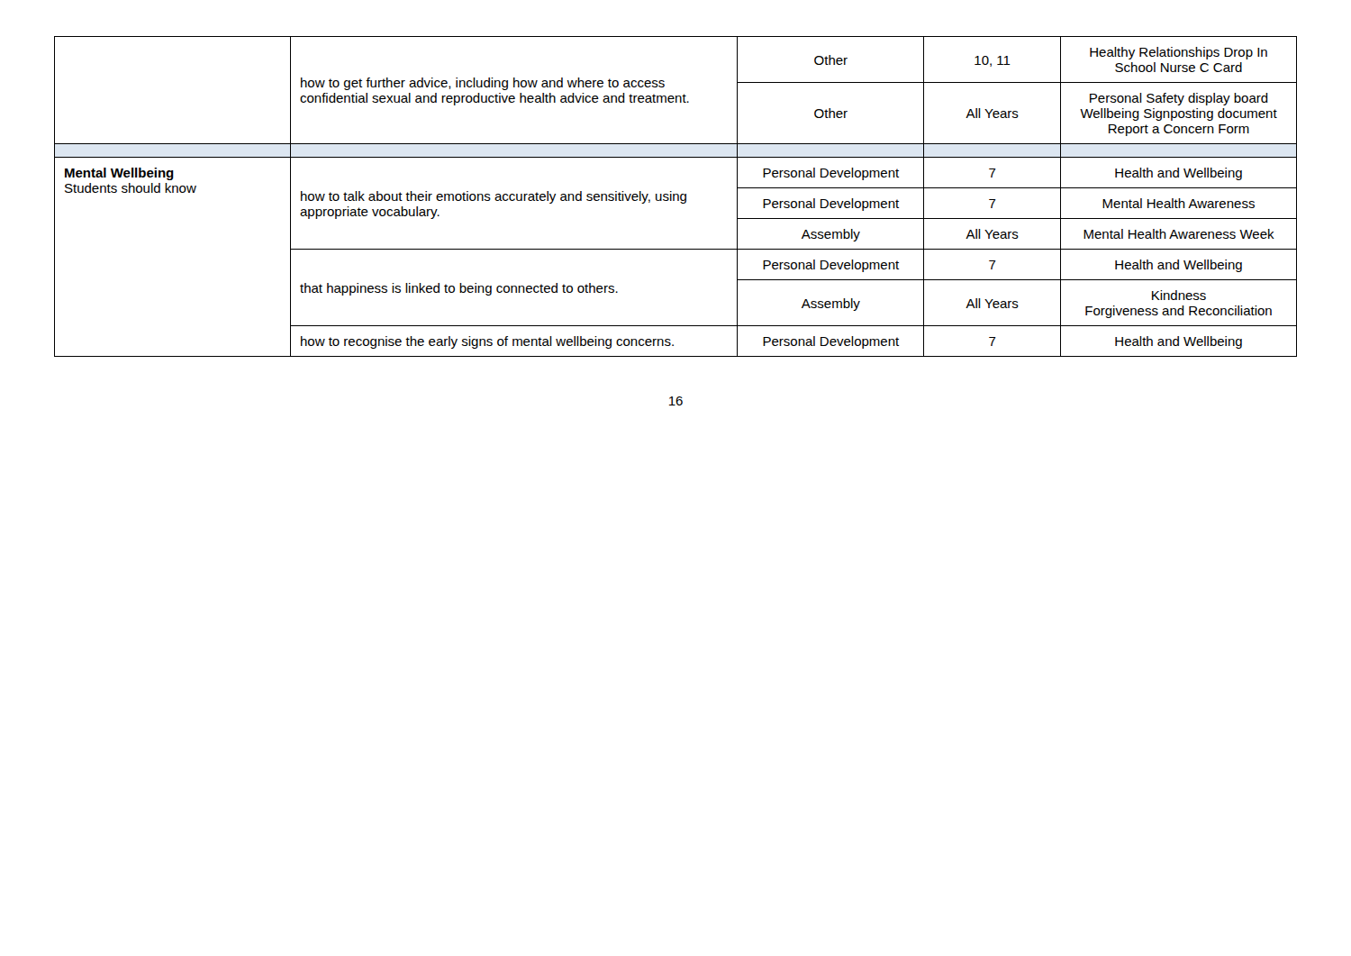| | how to get further advice, including how and where to access confidential sexual and reproductive health advice and treatment. | Other | 10, 11 | Healthy Relationships Drop In School Nurse C Card |
| Other | All Years | Personal Safety display board Wellbeing Signposting document Report a Concern Form |
| Mental Wellbeing Students should know | how to talk about their emotions accurately and sensitively, using appropriate vocabulary. | Personal Development | 7 | Health and Wellbeing |
| Personal Development | 7 | Mental Health Awareness |
| Assembly | All Years | Mental Health Awareness Week |
| that happiness is linked to being connected to others. | Personal Development | 7 | Health and Wellbeing |
| Assembly | All Years | Kindness Forgiveness and Reconciliation |
| how to recognise the early signs of mental wellbeing concerns. | Personal Development | 7 | Health and Wellbeing |
16